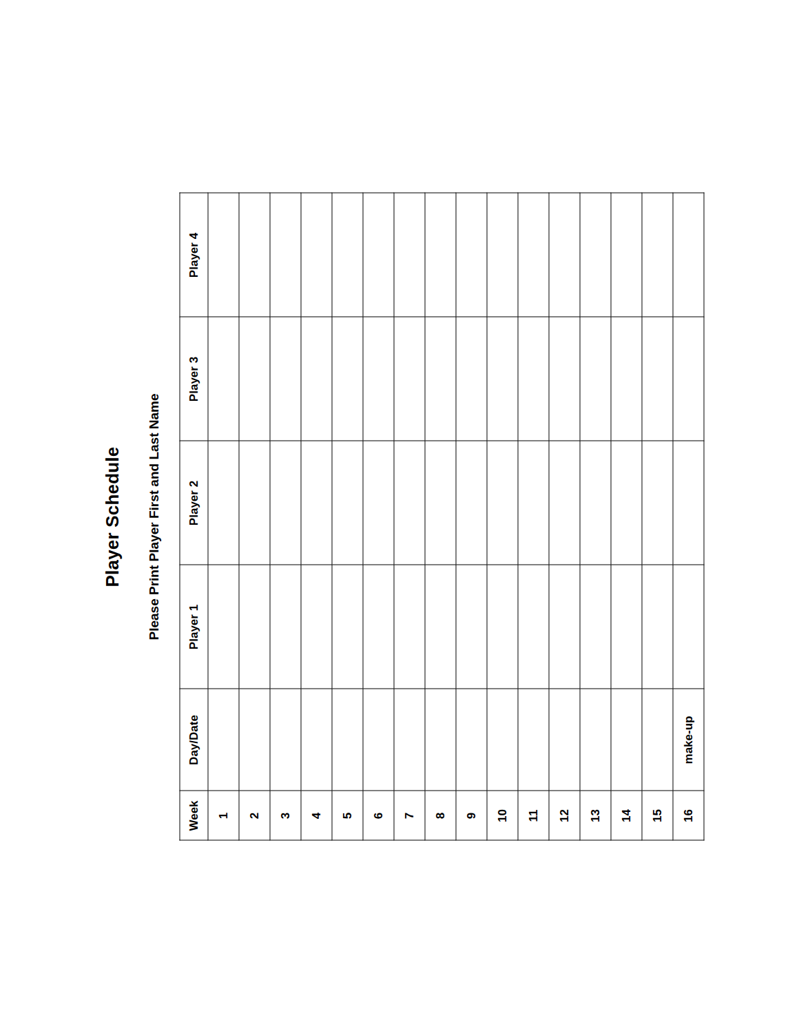Player Schedule
Please Print Player First and Last Name
| Week | Day/Date | Player 1 | Player 2 | Player 3 | Player 4 |
| --- | --- | --- | --- | --- | --- |
| 1 | | | | | |
| 2 | | | | | |
| 3 | | | | | |
| 4 | | | | | |
| 5 | | | | | |
| 6 | | | | | |
| 7 | | | | | |
| 8 | | | | | |
| 9 | | | | | |
| 10 | | | | | |
| 11 | | | | | |
| 12 | | | | | |
| 13 | | | | | |
| 14 | | | | | |
| 15 | | | | | |
| 16 | make-up | | | | |